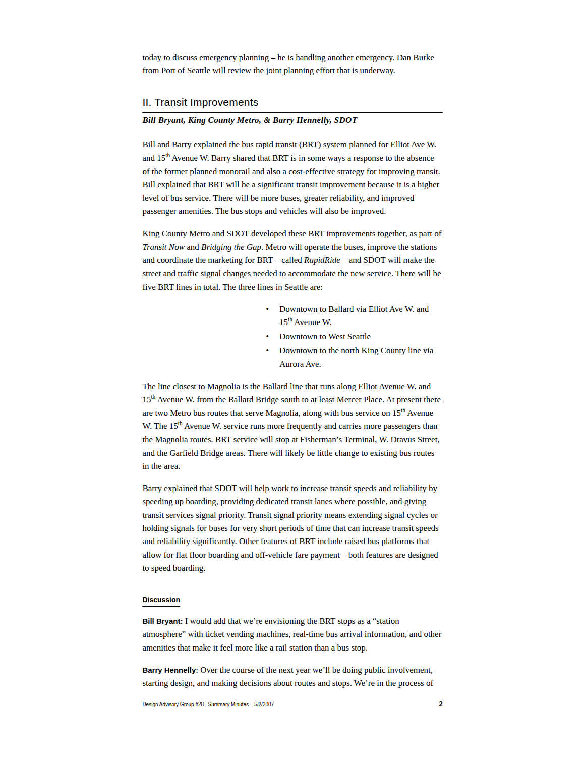today to discuss emergency planning – he is handling another emergency. Dan Burke from Port of Seattle will review the joint planning effort that is underway.
II. Transit Improvements
Bill Bryant, King County Metro, & Barry Hennelly, SDOT
Bill and Barry explained the bus rapid transit (BRT) system planned for Elliot Ave W. and 15th Avenue W. Barry shared that BRT is in some ways a response to the absence of the former planned monorail and also a cost-effective strategy for improving transit. Bill explained that BRT will be a significant transit improvement because it is a higher level of bus service. There will be more buses, greater reliability, and improved passenger amenities. The bus stops and vehicles will also be improved.
King County Metro and SDOT developed these BRT improvements together, as part of Transit Now and Bridging the Gap. Metro will operate the buses, improve the stations and coordinate the marketing for BRT – called RapidRide – and SDOT will make the street and traffic signal changes needed to accommodate the new service. There will be five BRT lines in total. The three lines in Seattle are:
Downtown to Ballard via Elliot Ave W. and 15th Avenue W.
Downtown to West Seattle
Downtown to the north King County line via Aurora Ave.
The line closest to Magnolia is the Ballard line that runs along Elliot Avenue W. and 15th Avenue W. from the Ballard Bridge south to at least Mercer Place. At present there are two Metro bus routes that serve Magnolia, along with bus service on 15th Avenue W. The 15th Avenue W. service runs more frequently and carries more passengers than the Magnolia routes. BRT service will stop at Fisherman’s Terminal, W. Dravus Street, and the Garfield Bridge areas. There will likely be little change to existing bus routes in the area.
Barry explained that SDOT will help work to increase transit speeds and reliability by speeding up boarding, providing dedicated transit lanes where possible, and giving transit services signal priority. Transit signal priority means extending signal cycles or holding signals for buses for very short periods of time that can increase transit speeds and reliability significantly. Other features of BRT include raised bus platforms that allow for flat floor boarding and off-vehicle fare payment – both features are designed to speed boarding.
Discussion
Bill Bryant: I would add that we’re envisioning the BRT stops as a “station atmosphere” with ticket vending machines, real-time bus arrival information, and other amenities that make it feel more like a rail station than a bus stop.
Barry Hennelly: Over the course of the next year we’ll be doing public involvement, starting design, and making decisions about routes and stops. We’re in the process of
Design Advisory Group #28 –Summary Minutes – 5/2/2007 2